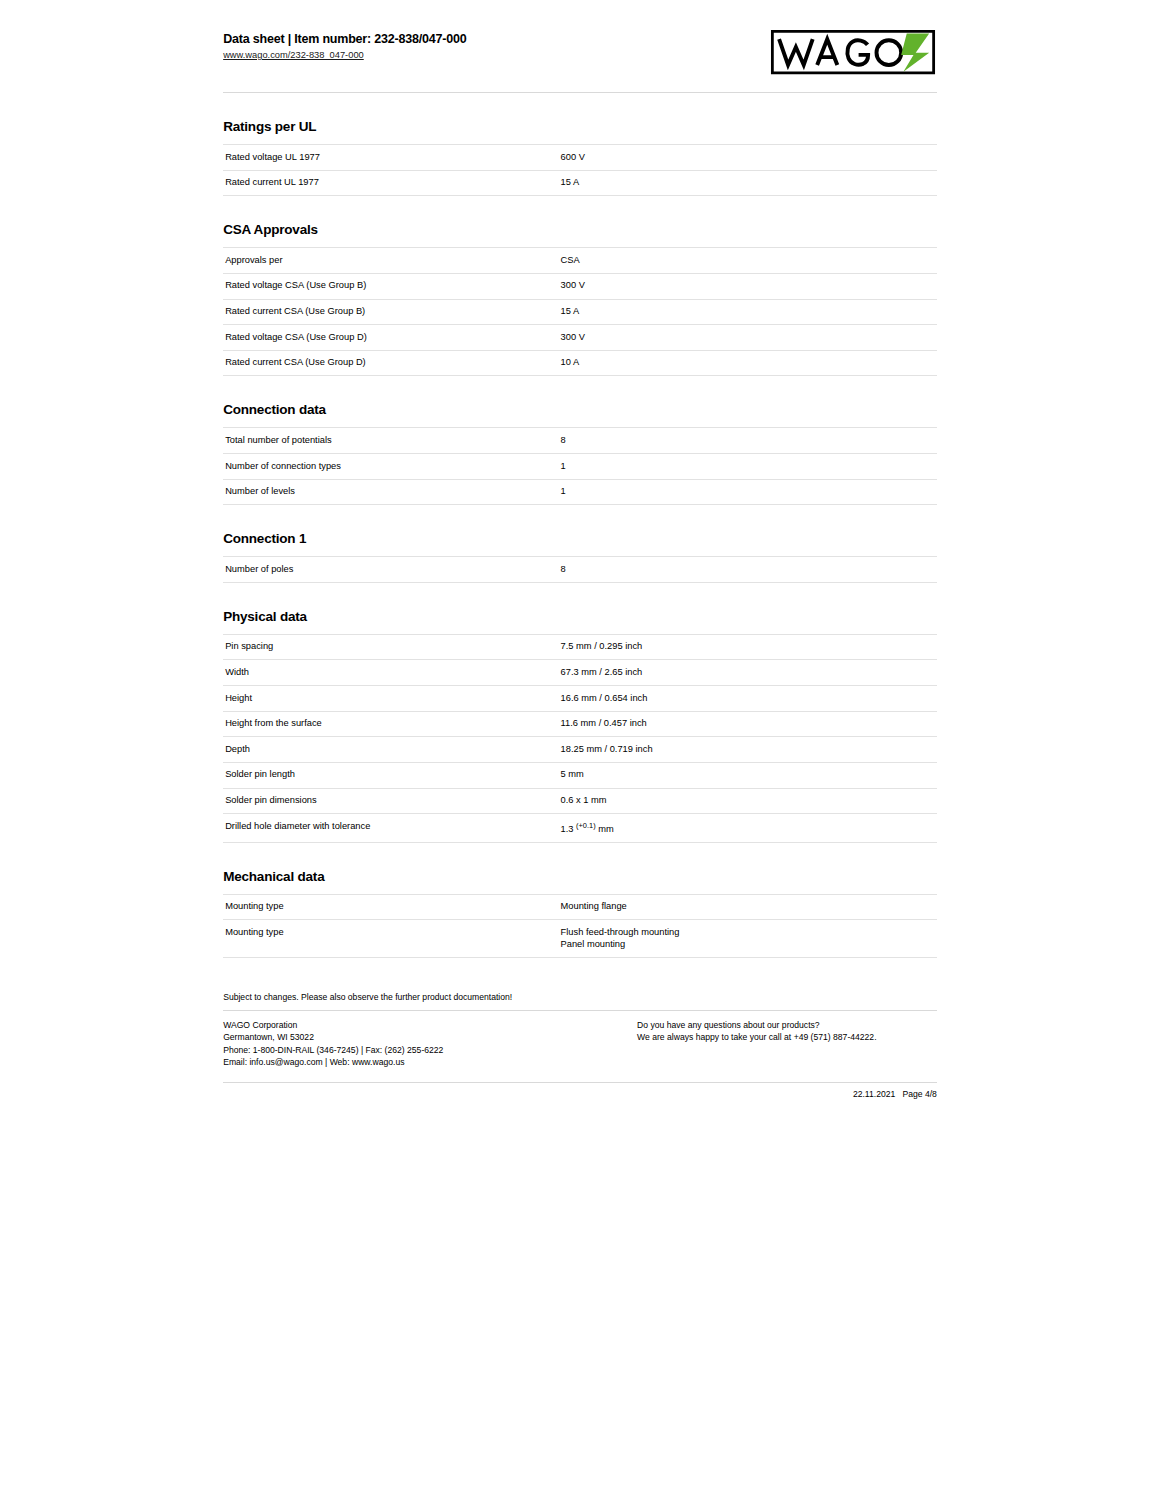Data sheet | Item number: 232-838/047-000
www.wago.com/232-838_047-000
Ratings per UL
| Rated voltage UL 1977 | 600 V |
| Rated current UL 1977 | 15 A |
CSA Approvals
| Approvals per | CSA |
| Rated voltage CSA (Use Group B) | 300 V |
| Rated current CSA (Use Group B) | 15 A |
| Rated voltage CSA (Use Group D) | 300 V |
| Rated current CSA (Use Group D) | 10 A |
Connection data
| Total number of potentials | 8 |
| Number of connection types | 1 |
| Number of levels | 1 |
Connection 1
| Number of poles | 8 |
Physical data
| Pin spacing | 7.5 mm / 0.295 inch |
| Width | 67.3 mm / 2.65 inch |
| Height | 16.6 mm / 0.654 inch |
| Height from the surface | 11.6 mm / 0.457 inch |
| Depth | 18.25 mm / 0.719 inch |
| Solder pin length | 5 mm |
| Solder pin dimensions | 0.6 x 1 mm |
| Drilled hole diameter with tolerance | 1.3 (+0.1) mm |
Mechanical data
| Mounting type | Mounting flange |
| Mounting type | Flush feed-through mounting Panel mounting |
Subject to changes. Please also observe the further product documentation!
WAGO Corporation
Germantown, WI 53022
Phone: 1-800-DIN-RAIL (346-7245) | Fax: (262) 255-6222
Email: info.us@wago.com | Web: www.wago.us
Do you have any questions about our products?
We are always happy to take your call at +49 (571) 887-44222.
22.11.2021 Page 4/8